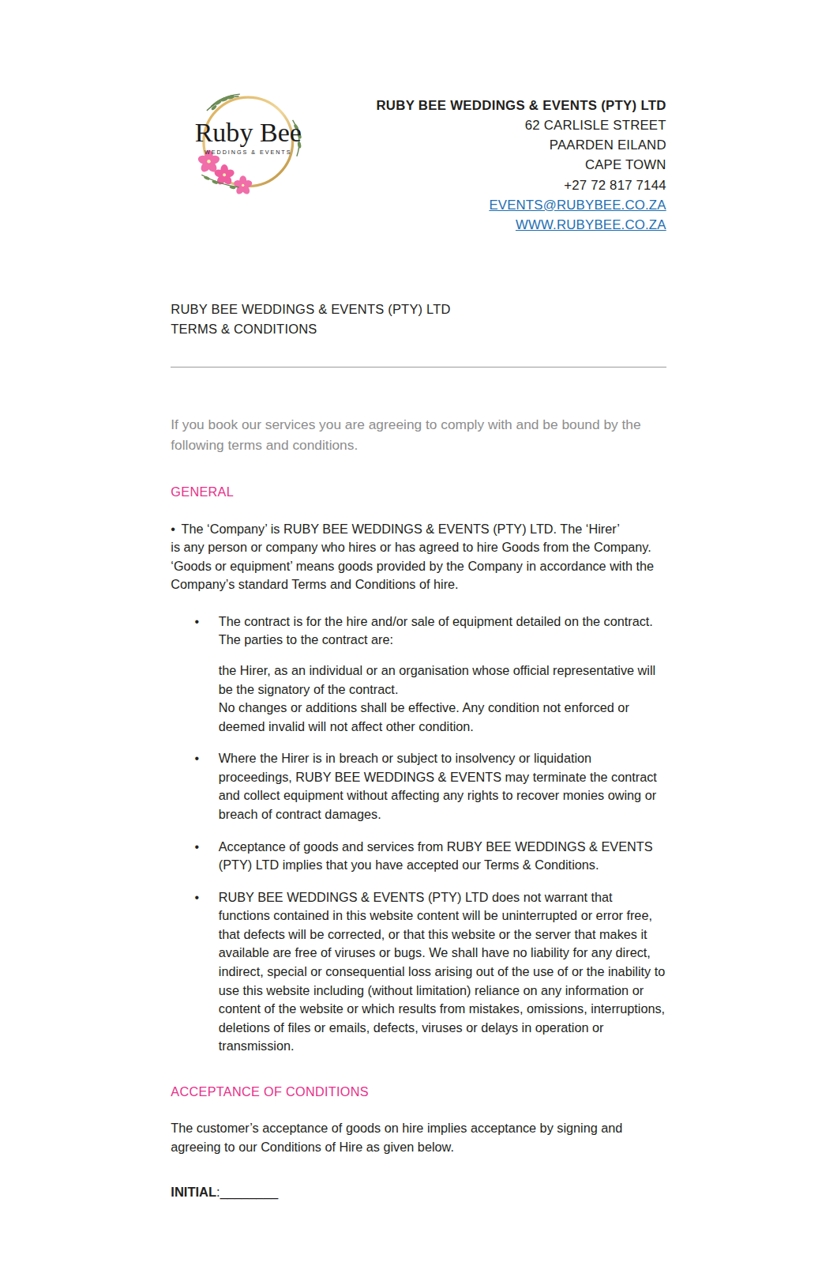Ruby Bee WEDDINGS & EVENTS
RUBY BEE WEDDINGS & EVENTS (PTY) LTD
62 CARLISLE STREET
PAARDEN EILAND
CAPE TOWN
+27 72 817 7144
EVENTS@RUBYBEE.CO.ZA
WWW.RUBYBEE.CO.ZA
RUBY BEE WEDDINGS & EVENTS (PTY) LTD
TERMS & CONDITIONS
If you book our services you are agreeing to comply with and be bound by the following terms and conditions.
GENERAL
•The ‘Company’ is RUBY BEE WEDDINGS & EVENTS (PTY) LTD. The ‘Hirer’
is any person or company who hires or has agreed to hire Goods from the Company. ‘Goods or equipment’ means goods provided by the Company in accordance with the Company’s standard Terms and Conditions of hire.
The contract is for the hire and/or sale of equipment detailed on the contract. The parties to the contract are:
the Hirer, as an individual or an organisation whose official representative will be the signatory of the contract.
No changes or additions shall be effective. Any condition not enforced or deemed invalid will not affect other condition.
Where the Hirer is in breach or subject to insolvency or liquidation proceedings, RUBY BEE WEDDINGS & EVENTS may terminate the contract and collect equipment without affecting any rights to recover monies owing or breach of contract damages.
Acceptance of goods and services from RUBY BEE WEDDINGS & EVENTS (PTY) LTD implies that you have accepted our Terms & Conditions.
RUBY BEE WEDDINGS & EVENTS (PTY) LTD does not warrant that functions contained in this website content will be uninterrupted or error free, that defects will be corrected, or that this website or the server that makes it available are free of viruses or bugs. We shall have no liability for any direct, indirect, special or consequential loss arising out of the use of or the inability to use this website including (without limitation) reliance on any information or content of the website or which results from mistakes, omissions, interruptions, deletions of files or emails, defects, viruses or delays in operation or transmission.
ACCEPTANCE OF CONDITIONS
The customer’s acceptance of goods on hire implies acceptance by signing and agreeing to our Conditions of Hire as given below.
INITIAL:________